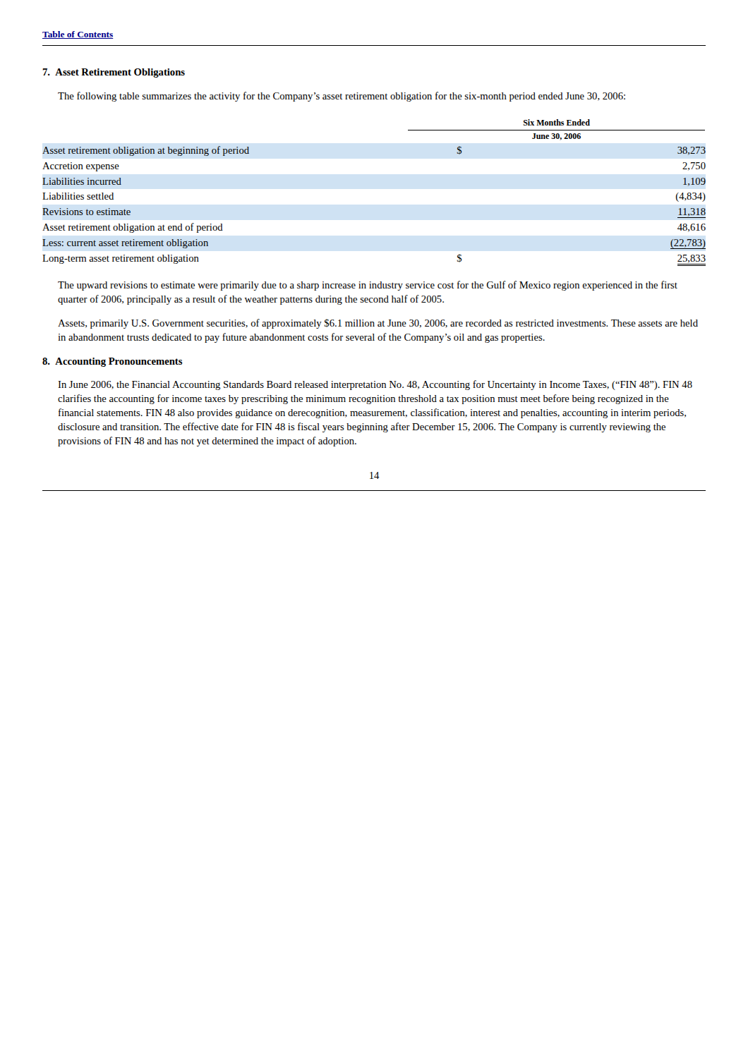Table of Contents
7. Asset Retirement Obligations
The following table summarizes the activity for the Company’s asset retirement obligation for the six-month period ended June 30, 2006:
| | Six Months Ended June 30, 2006 |
| --- | --- |
| Asset retirement obligation at beginning of period | $ | 38,273 |
| Accretion expense | | 2,750 |
| Liabilities incurred | | 1,109 |
| Liabilities settled | | (4,834) |
| Revisions to estimate | | 11,318 |
| Asset retirement obligation at end of period | | 48,616 |
| Less: current asset retirement obligation | | (22,783) |
| Long-term asset retirement obligation | $ | 25,833 |
The upward revisions to estimate were primarily due to a sharp increase in industry service cost for the Gulf of Mexico region experienced in the first quarter of 2006, principally as a result of the weather patterns during the second half of 2005.
Assets, primarily U.S. Government securities, of approximately $6.1 million at June 30, 2006, are recorded as restricted investments. These assets are held in abandonment trusts dedicated to pay future abandonment costs for several of the Company’s oil and gas properties.
8. Accounting Pronouncements
In June 2006, the Financial Accounting Standards Board released interpretation No. 48, Accounting for Uncertainty in Income Taxes, (“FIN 48”). FIN 48 clarifies the accounting for income taxes by prescribing the minimum recognition threshold a tax position must meet before being recognized in the financial statements. FIN 48 also provides guidance on derecognition, measurement, classification, interest and penalties, accounting in interim periods, disclosure and transition. The effective date for FIN 48 is fiscal years beginning after December 15, 2006. The Company is currently reviewing the provisions of FIN 48 and has not yet determined the impact of adoption.
14